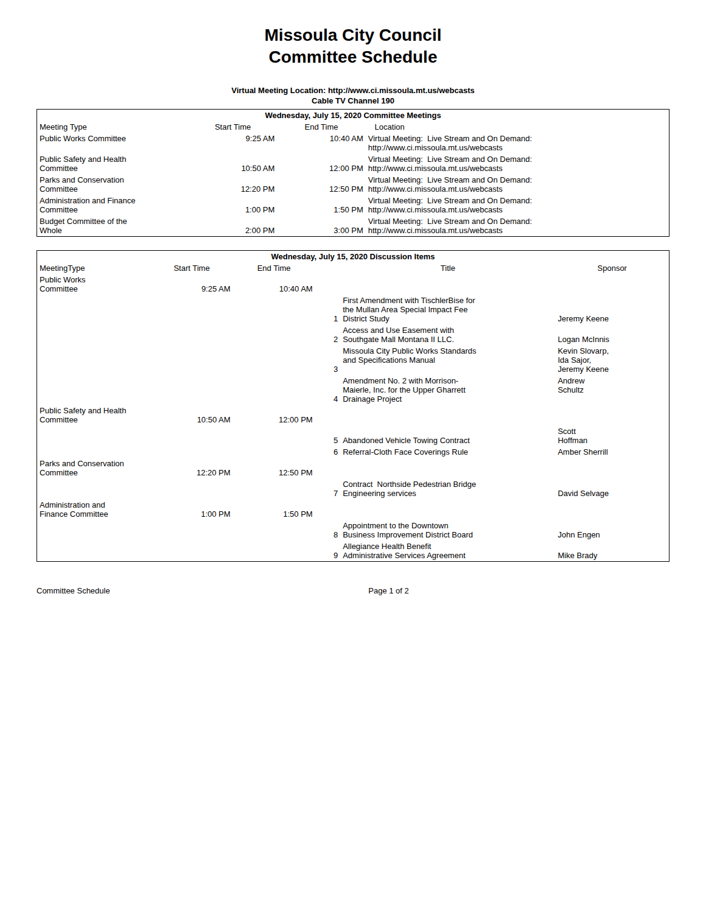Missoula City Council
Committee Schedule
Virtual Meeting Location: http://www.ci.missoula.mt.us/webcasts
Cable TV Channel 190
| Wednesday, July 15, 2020 Committee Meetings |
| Meeting Type | Start Time | End Time | Location |
| Public Works Committee | 9:25 AM | 10:40 AM | Virtual Meeting: Live Stream and On Demand: http://www.ci.missoula.mt.us/webcasts |
| Public Safety and Health Committee | 10:50 AM | 12:00 PM | Virtual Meeting: Live Stream and On Demand: http://www.ci.missoula.mt.us/webcasts |
| Parks and Conservation Committee | 12:20 PM | 12:50 PM | Virtual Meeting: Live Stream and On Demand: http://www.ci.missoula.mt.us/webcasts |
| Administration and Finance Committee | 1:00 PM | 1:50 PM | Virtual Meeting: Live Stream and On Demand: http://www.ci.missoula.mt.us/webcasts |
| Budget Committee of the Whole | 2:00 PM | 3:00 PM | Virtual Meeting: Live Stream and On Demand: http://www.ci.missoula.mt.us/webcasts |
| Wednesday, July 15, 2020 Discussion Items |
| MeetingType | Start Time | End Time | | Title | Sponsor |
| Public Works Committee | 9:25 AM | 10:40 AM | | | |
| | | | 1 | First Amendment with TischlerBise for the Mullan Area Special Impact Fee District Study | Jeremy Keene |
| | | | 2 | Access and Use Easement with Southgate Mall Montana II LLC. | Logan McInnis |
| | | | 3 | Missoula City Public Works Standards and Specifications Manual | Kevin Slovarp, Ida Sajor, Jeremy Keene |
| | | | 4 | Amendment No. 2 with Morrison- Maierle, Inc. for the Upper Gharrett Drainage Project | Andrew Schultz |
| Public Safety and Health Committee | 10:50 AM | 12:00 PM | | | |
| | | | 5 | Abandoned Vehicle Towing Contract | Scott Hoffman |
| | | | 6 | Referral-Cloth Face Coverings Rule | Amber Sherrill |
| Parks and Conservation Committee | 12:20 PM | 12:50 PM | | | |
| | | | 7 | Contract Northside Pedestrian Bridge Engineering services | David Selvage |
| Administration and Finance Committee | 1:00 PM | 1:50 PM | | | |
| | | | 8 | Appointment to the Downtown Business Improvement District Board | John Engen |
| | | | 9 | Allegiance Health Benefit Administrative Services Agreement | Mike Brady |
Committee Schedule
Page 1 of 2